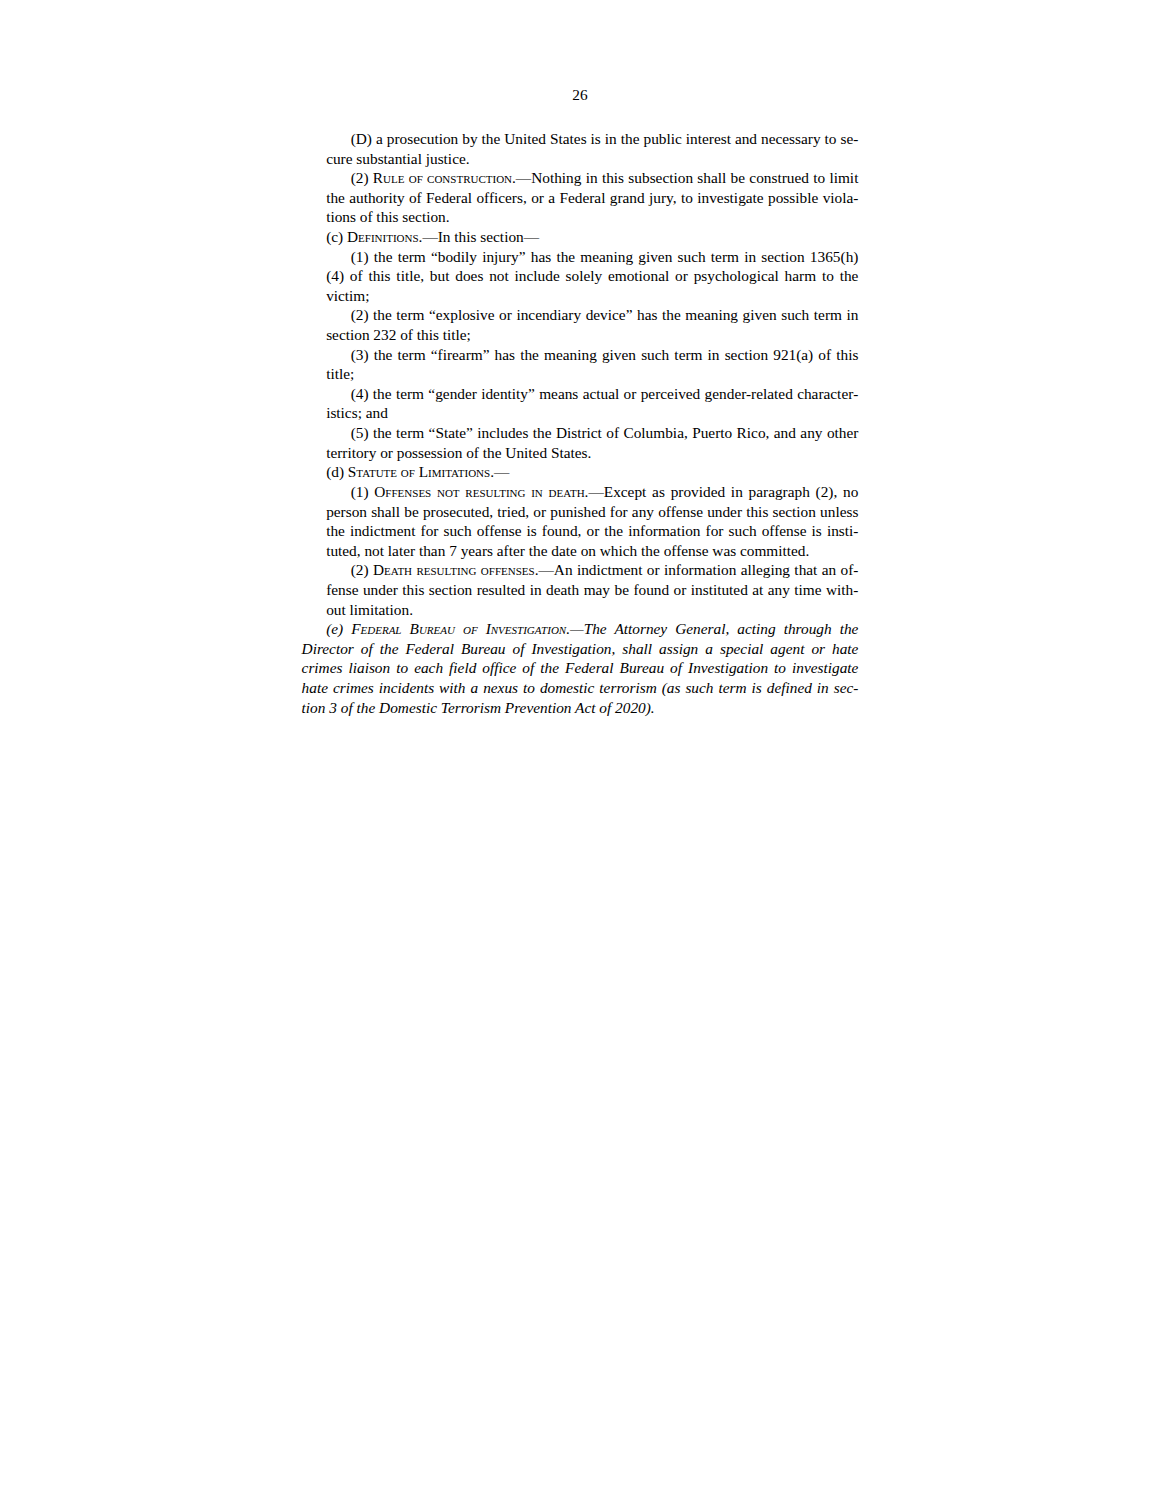26
(D) a prosecution by the United States is in the public interest and necessary to secure substantial justice.
(2) Rule of construction.—Nothing in this subsection shall be construed to limit the authority of Federal officers, or a Federal grand jury, to investigate possible violations of this section.
(c) Definitions.—In this section—
(1) the term “bodily injury” has the meaning given such term in section 1365(h)(4) of this title, but does not include solely emotional or psychological harm to the victim;
(2) the term “explosive or incendiary device” has the meaning given such term in section 232 of this title;
(3) the term “firearm” has the meaning given such term in section 921(a) of this title;
(4) the term “gender identity” means actual or perceived gender-related characteristics; and
(5) the term “State” includes the District of Columbia, Puerto Rico, and any other territory or possession of the United States.
(d) Statute of Limitations.—
(1) Offenses not resulting in death.—Except as provided in paragraph (2), no person shall be prosecuted, tried, or punished for any offense under this section unless the indictment for such offense is found, or the information for such offense is instituted, not later than 7 years after the date on which the offense was committed.
(2) Death resulting offenses.—An indictment or information alleging that an offense under this section resulted in death may be found or instituted at any time without limitation.
(e) Federal Bureau of Investigation.—The Attorney General, acting through the Director of the Federal Bureau of Investigation, shall assign a special agent or hate crimes liaison to each field office of the Federal Bureau of Investigation to investigate hate crimes incidents with a nexus to domestic terrorism (as such term is defined in section 3 of the Domestic Terrorism Prevention Act of 2020).